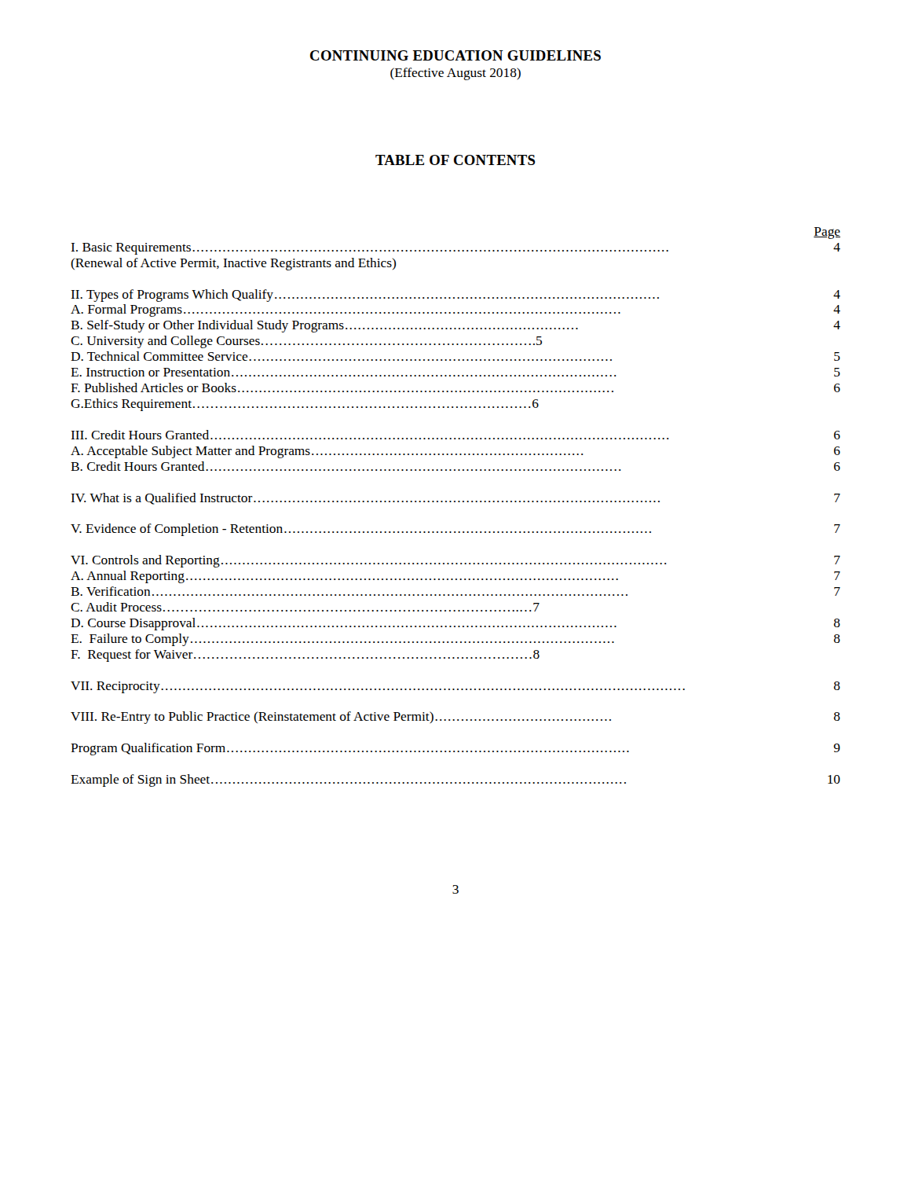CONTINUING EDUCATION GUIDELINES
(Effective August 2018)
TABLE OF CONTENTS
Page
I. Basic Requirements .............................................................................................................. 4
(Renewal of Active Permit, Inactive Registrants and Ethics)
II. Types of Programs Which Qualify ......................................................................................... 4
A. Formal Programs ..................................................................................................... 4
B. Self-Study or Other Individual Study Programs ...................................................... 4
C. University and College Courses…………………………………………………….5
D. Technical Committee Service .................................................................................... 5
E. Instruction or Presentation ......................................................................................... 5
F. Published Articles or Books ....................................................................................... 6
G.Ethics Requirement…………………………………………………………………6
III. Credit Hours Granted .......................................................................................................... 6
A. Acceptable Subject Matter and Programs ............................................................... 6
B. Credit Hours Granted ................................................................................................ 6
IV. What is a Qualified Instructor .............................................................................................. 7
V. Evidence of Completion - Retention ..................................................................................... 7
VI. Controls and Reporting ....................................................................................................... 7
A. Annual Reporting .................................................................................................... 7
B. Verification .............................................................................................................. 7
C. Audit Process…………………………………………………………………….…7
D. Course Disapproval ................................................................................................. 8
E. Failure to Comply .................................................................................................. 8
F. Request for Waiver…………………………………………………………………8
VII. Reciprocity ......................................................................................................................... 8
VIII. Re-Entry to Public Practice (Reinstatement of Active Permit) ......................................... 8
Program Qualification Form ............................................................................................. 9
Example of Sign in Sheet ................................................................................................ 10
3